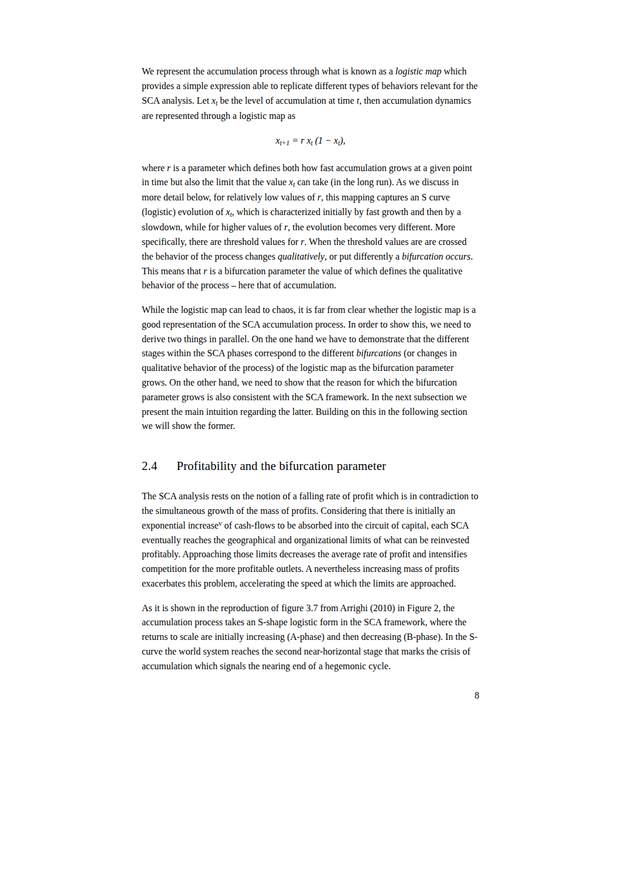We represent the accumulation process through what is known as a logistic map which provides a simple expression able to replicate different types of behaviors relevant for the SCA analysis. Let xt be the level of accumulation at time t, then accumulation dynamics are represented through a logistic map as
xt+1 = r xt (1 − xt),
where r is a parameter which defines both how fast accumulation grows at a given point in time but also the limit that the value xt can take (in the long run). As we discuss in more detail below, for relatively low values of r, this mapping captures an S curve (logistic) evolution of xt, which is characterized initially by fast growth and then by a slowdown, while for higher values of r, the evolution becomes very different. More specifically, there are threshold values for r. When the threshold values are are crossed the behavior of the process changes qualitatively, or put differently a bifurcation occurs. This means that r is a bifurcation parameter the value of which defines the qualitative behavior of the process – here that of accumulation.
While the logistic map can lead to chaos, it is far from clear whether the logistic map is a good representation of the SCA accumulation process. In order to show this, we need to derive two things in parallel. On the one hand we have to demonstrate that the different stages within the SCA phases correspond to the different bifurcations (or changes in qualitative behavior of the process) of the logistic map as the bifurcation parameter grows. On the other hand, we need to show that the reason for which the bifurcation parameter grows is also consistent with the SCA framework. In the next subsection we present the main intuition regarding the latter. Building on this in the following section we will show the former.
2.4 Profitability and the bifurcation parameter
The SCA analysis rests on the notion of a falling rate of profit which is in contradiction to the simultaneous growth of the mass of profits. Considering that there is initially an exponential increasev of cash-flows to be absorbed into the circuit of capital, each SCA eventually reaches the geographical and organizational limits of what can be reinvested profitably. Approaching those limits decreases the average rate of profit and intensifies competition for the more profitable outlets. A nevertheless increasing mass of profits exacerbates this problem, accelerating the speed at which the limits are approached.
As it is shown in the reproduction of figure 3.7 from Arrighi (2010) in Figure 2, the accumulation process takes an S-shape logistic form in the SCA framework, where the returns to scale are initially increasing (A-phase) and then decreasing (B-phase). In the S-curve the world system reaches the second near-horizontal stage that marks the crisis of accumulation which signals the nearing end of a hegemonic cycle.
8